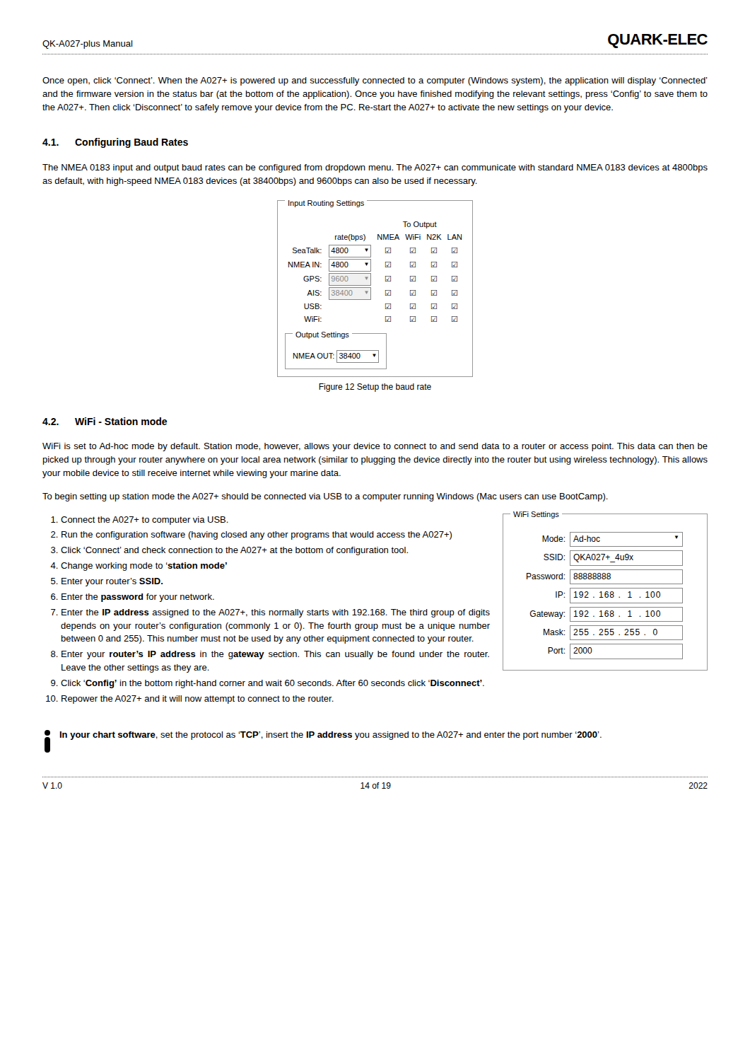QK-A027-plus Manual
QUARK-ELEC
Once open, click ‘Connect’. When the A027+ is powered up and successfully connected to a computer (Windows system), the application will display ‘Connected’ and the firmware version in the status bar (at the bottom of the application). Once you have finished modifying the relevant settings, press ‘Config’ to save them to the A027+. Then click ‘Disconnect’ to safely remove your device from the PC. Re-start the A027+ to activate the new settings on your device.
4.1. Configuring Baud Rates
The NMEA 0183 input and output baud rates can be configured from dropdown menu. The A027+ can communicate with standard NMEA 0183 devices at 4800bps as default, with high-speed NMEA 0183 devices (at 38400bps) and 9600bps can also be used if necessary.
Input Routing Settings
| | | To Output |
| | rate(bps) | NMEA | WiFi | N2K | LAN |
| SeaTalk: | 4800 ▼ | ☑ | ☑ | ☑ | ☑ |
| NMEA IN: | 4800 ▼ | ☑ | ☑ | ☑ | ☑ |
| GPS: | 9600 ▼ | ☑ | ☑ | ☑ | ☑ |
| AIS: | 38400 ▼ | ☑ | ☑ | ☑ | ☑ |
| USB: | | ☑ | ☑ | ☑ | ☑ |
| WiFi: | | ☑ | ☑ | ☑ | ☑ |
Output Settings
NMEA OUT: 38400▼
Figure 12 Setup the baud rate
4.2. WiFi - Station mode
WiFi is set to Ad-hoc mode by default. Station mode, however, allows your device to connect to and send data to a router or access point. This data can then be picked up through your router anywhere on your local area network (similar to plugging the device directly into the router but using wireless technology). This allows your mobile device to still receive internet while viewing your marine data.
To begin setting up station mode the A027+ should be connected via USB to a computer running Windows (Mac users can use BootCamp).
Connect the A027+ to computer via USB.
Run the configuration software (having closed any other programs that would access the A027+)
Click ‘Connect’ and check connection to the A027+ at the bottom of configuration tool.
Change working mode to ‘station mode’
Enter your router’s SSID.
Enter the password for your network.
Enter the IP address assigned to the A027+, this normally starts with 192.168. The third group of digits depends on your router’s configuration (commonly 1 or 0). The fourth group must be a unique number between 0 and 255). This number must not be used by any other equipment connected to your router.
Enter your router’s IP address in the gateway section. This can usually be found under the router. Leave the other settings as they are.
Click ‘Config’ in the bottom right-hand corner and wait 60 seconds. After 60 seconds click ‘Disconnect’.
Repower the A027+ and it will now attempt to connect to the router.
WiFi Settings
Mode: Ad-hoc▼
SSID: QKA027+_4u9x
Password: 88888888
IP: 192 . 168 . 1 . 100
Gateway: 192 . 168 . 1 . 100
Mask: 255 . 255 . 255 . 0
Port: 2000
In your chart software, set the protocol as ‘TCP’, insert the IP address you assigned to the A027+ and enter the port number ‘2000’.
V 1.0
14 of 19
2022